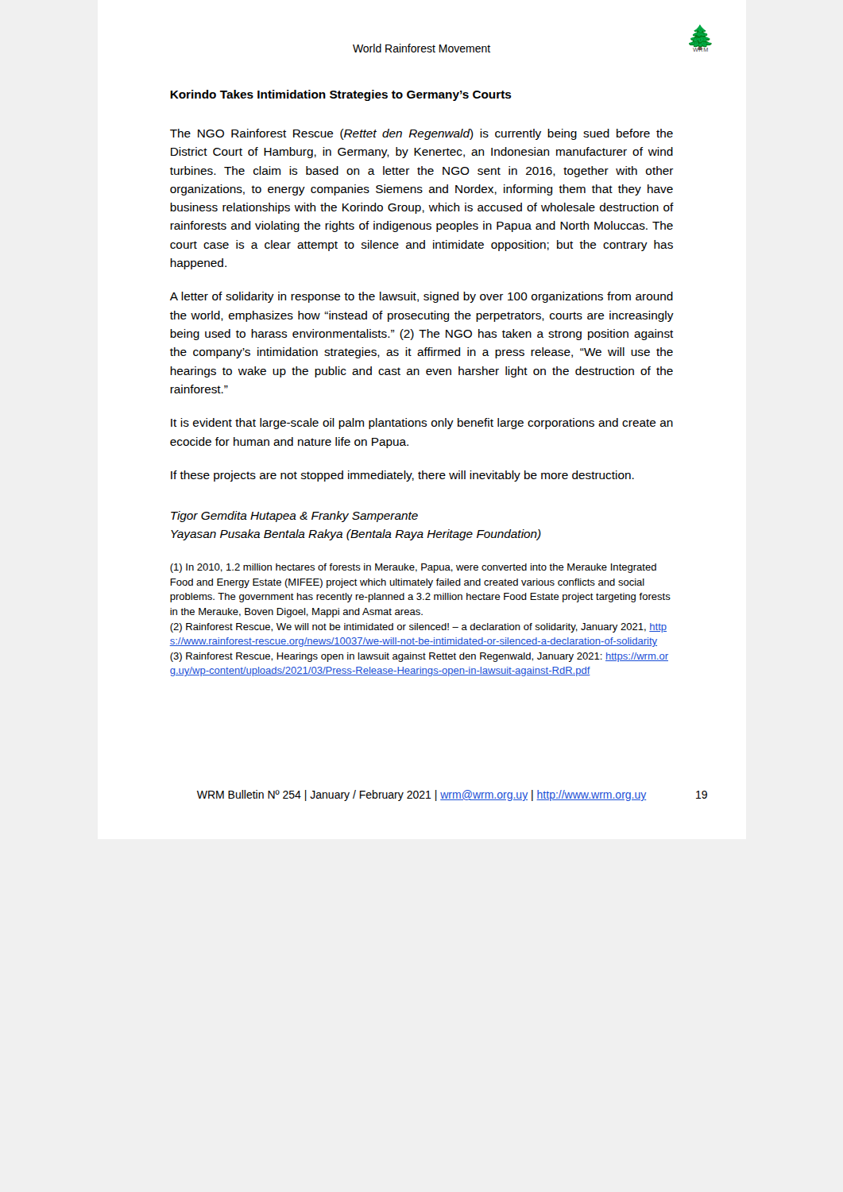World Rainforest Movement 🌲 WRM
Korindo Takes Intimidation Strategies to Germany’s Courts
The NGO Rainforest Rescue (Rettet den Regenwald) is currently being sued before the District Court of Hamburg, in Germany, by Kenertec, an Indonesian manufacturer of wind turbines. The claim is based on a letter the NGO sent in 2016, together with other organizations, to energy companies Siemens and Nordex, informing them that they have business relationships with the Korindo Group, which is accused of wholesale destruction of rainforests and violating the rights of indigenous peoples in Papua and North Moluccas. The court case is a clear attempt to silence and intimidate opposition; but the contrary has happened.
A letter of solidarity in response to the lawsuit, signed by over 100 organizations from around the world, emphasizes how “instead of prosecuting the perpetrators, courts are increasingly being used to harass environmentalists.” (2) The NGO has taken a strong position against the company’s intimidation strategies, as it affirmed in a press release, “We will use the hearings to wake up the public and cast an even harsher light on the destruction of the rainforest.”
It is evident that large-scale oil palm plantations only benefit large corporations and create an ecocide for human and nature life on Papua.
If these projects are not stopped immediately, there will inevitably be more destruction.
Tigor Gemdita Hutapea & Franky Samperante
Yayasan Pusaka Bentala Rakya (Bentala Raya Heritage Foundation)
(1) In 2010, 1.2 million hectares of forests in Merauke, Papua, were converted into the Merauke Integrated Food and Energy Estate (MIFEE) project which ultimately failed and created various conflicts and social problems. The government has recently re-planned a 3.2 million hectare Food Estate project targeting forests in the Merauke, Boven Digoel, Mappi and Asmat areas.
(2) Rainforest Rescue, We will not be intimidated or silenced! – a declaration of solidarity, January 2021, https://www.rainforest-rescue.org/news/10037/we-will-not-be-intimidated-or-silenced-a-declaration-of-solidarity
(3) Rainforest Rescue, Hearings open in lawsuit against Rettet den Regenwald, January 2021: https://wrm.org.uy/wp-content/uploads/2021/03/Press-Release-Hearings-open-in-lawsuit-against-RdR.pdf
WRM Bulletin Nº 254 | January / February 2021 | wrm@wrm.org.uy | http://www.wrm.org.uy 19